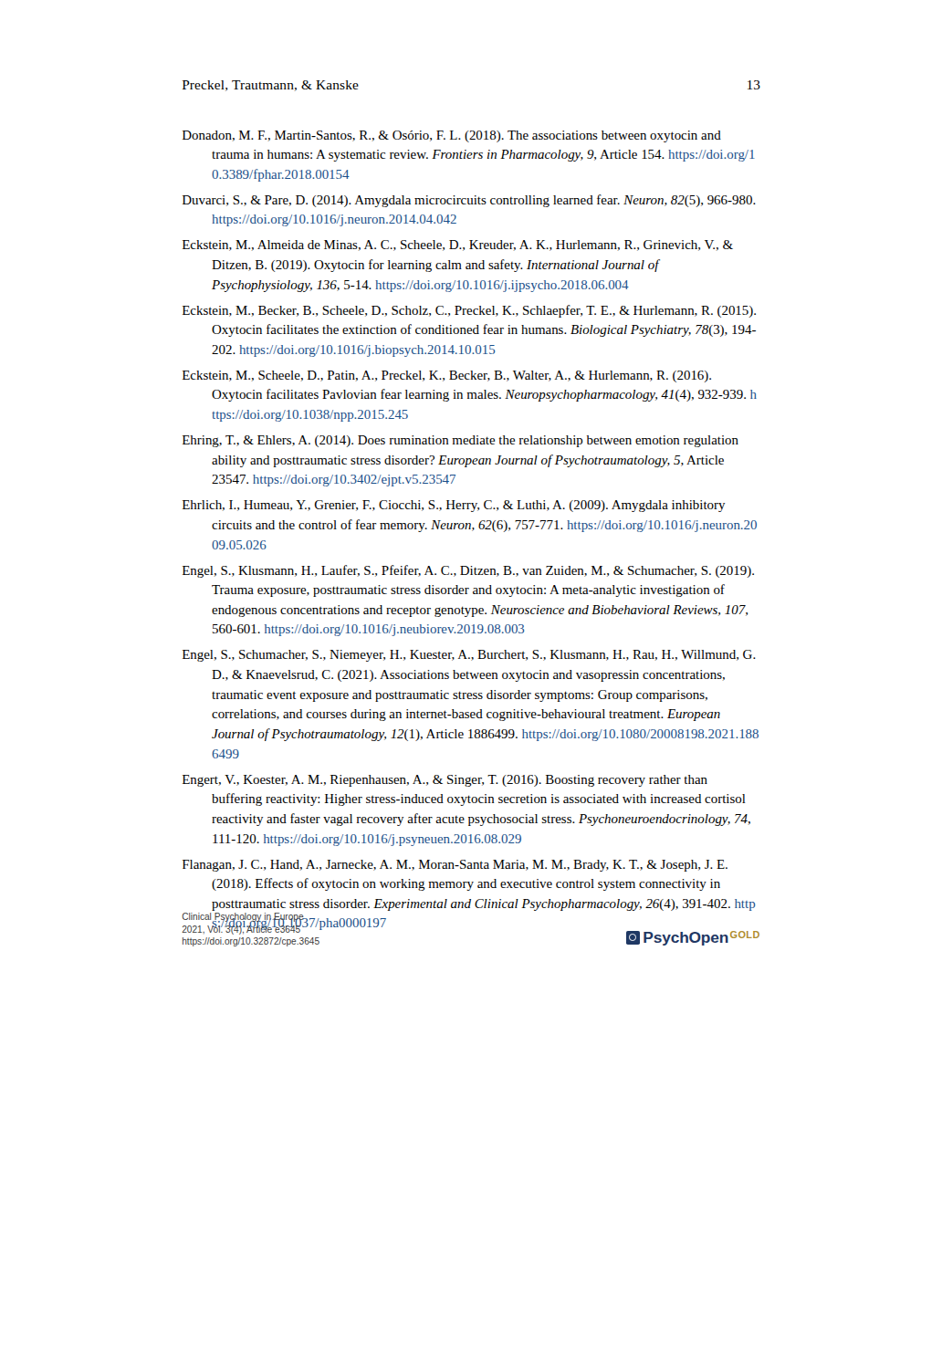Preckel, Trautmann, & Kanske 13
Donadon, M. F., Martin-Santos, R., & Osório, F. L. (2018). The associations between oxytocin and trauma in humans: A systematic review. Frontiers in Pharmacology, 9, Article 154. https://doi.org/10.3389/fphar.2018.00154
Duvarci, S., & Pare, D. (2014). Amygdala microcircuits controlling learned fear. Neuron, 82(5), 966-980. https://doi.org/10.1016/j.neuron.2014.04.042
Eckstein, M., Almeida de Minas, A. C., Scheele, D., Kreuder, A. K., Hurlemann, R., Grinevich, V., & Ditzen, B. (2019). Oxytocin for learning calm and safety. International Journal of Psychophysiology, 136, 5-14. https://doi.org/10.1016/j.ijpsycho.2018.06.004
Eckstein, M., Becker, B., Scheele, D., Scholz, C., Preckel, K., Schlaepfer, T. E., & Hurlemann, R. (2015). Oxytocin facilitates the extinction of conditioned fear in humans. Biological Psychiatry, 78(3), 194-202. https://doi.org/10.1016/j.biopsych.2014.10.015
Eckstein, M., Scheele, D., Patin, A., Preckel, K., Becker, B., Walter, A., & Hurlemann, R. (2016). Oxytocin facilitates Pavlovian fear learning in males. Neuropsychopharmacology, 41(4), 932-939. https://doi.org/10.1038/npp.2015.245
Ehring, T., & Ehlers, A. (2014). Does rumination mediate the relationship between emotion regulation ability and posttraumatic stress disorder? European Journal of Psychotraumatology, 5, Article 23547. https://doi.org/10.3402/ejpt.v5.23547
Ehrlich, I., Humeau, Y., Grenier, F., Ciocchi, S., Herry, C., & Luthi, A. (2009). Amygdala inhibitory circuits and the control of fear memory. Neuron, 62(6), 757-771. https://doi.org/10.1016/j.neuron.2009.05.026
Engel, S., Klusmann, H., Laufer, S., Pfeifer, A. C., Ditzen, B., van Zuiden, M., & Schumacher, S. (2019). Trauma exposure, posttraumatic stress disorder and oxytocin: A meta-analytic investigation of endogenous concentrations and receptor genotype. Neuroscience and Biobehavioral Reviews, 107, 560-601. https://doi.org/10.1016/j.neubiorev.2019.08.003
Engel, S., Schumacher, S., Niemeyer, H., Kuester, A., Burchert, S., Klusmann, H., Rau, H., Willmund, G. D., & Knaevelsrud, C. (2021). Associations between oxytocin and vasopressin concentrations, traumatic event exposure and posttraumatic stress disorder symptoms: Group comparisons, correlations, and courses during an internet-based cognitive-behavioural treatment. European Journal of Psychotraumatology, 12(1), Article 1886499. https://doi.org/10.1080/20008198.2021.1886499
Engert, V., Koester, A. M., Riepenhausen, A., & Singer, T. (2016). Boosting recovery rather than buffering reactivity: Higher stress-induced oxytocin secretion is associated with increased cortisol reactivity and faster vagal recovery after acute psychosocial stress. Psychoneuroendocrinology, 74, 111-120. https://doi.org/10.1016/j.psyneuen.2016.08.029
Flanagan, J. C., Hand, A., Jarnecke, A. M., Moran-Santa Maria, M. M., Brady, K. T., & Joseph, J. E. (2018). Effects of oxytocin on working memory and executive control system connectivity in posttraumatic stress disorder. Experimental and Clinical Psychopharmacology, 26(4), 391-402. https://doi.org/10.1037/pha0000197
Clinical Psychology in Europe
2021, Vol. 3(4), Article e3645
https://doi.org/10.32872/cpe.3645
PsychOpen GOLD